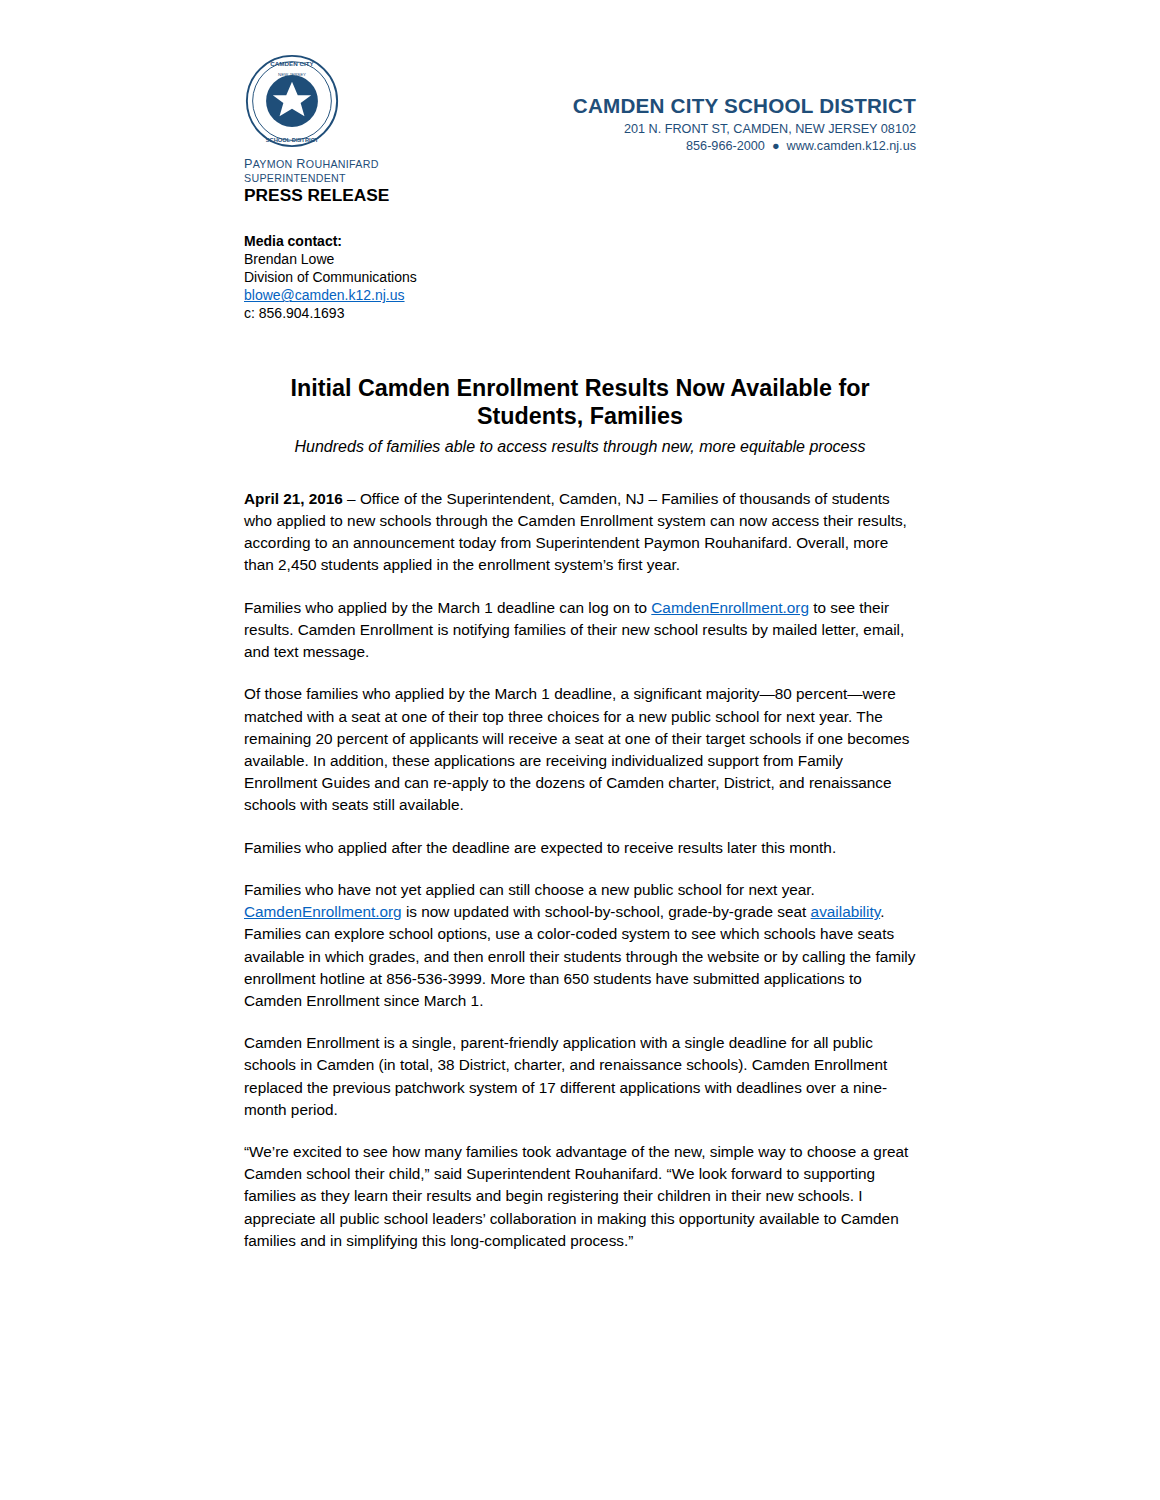CAMDEN CITY SCHOOL DISTRICT NEW JERSEY
CAMDEN CITY SCHOOL DISTRICT
201 N. FRONT ST, CAMDEN, NEW JERSEY 08102
856-966-2000 ● www.camden.k12.nj.us
PAYMON ROUHANIFARD
SUPERINTENDENT
PRESS RELEASE
Media contact:
Brendan Lowe
Division of Communications
blowe@camden.k12.nj.us
c: 856.904.1693
Initial Camden Enrollment Results Now Available for Students, Families
Hundreds of families able to access results through new, more equitable process
April 21, 2016 – Office of the Superintendent, Camden, NJ – Families of thousands of students who applied to new schools through the Camden Enrollment system can now access their results, according to an announcement today from Superintendent Paymon Rouhanifard. Overall, more than 2,450 students applied in the enrollment system’s first year.
Families who applied by the March 1 deadline can log on to CamdenEnrollment.org to see their results. Camden Enrollment is notifying families of their new school results by mailed letter, email, and text message.
Of those families who applied by the March 1 deadline, a significant majority—80 percent—were matched with a seat at one of their top three choices for a new public school for next year. The remaining 20 percent of applicants will receive a seat at one of their target schools if one becomes available. In addition, these applications are receiving individualized support from Family Enrollment Guides and can re-apply to the dozens of Camden charter, District, and renaissance schools with seats still available.
Families who applied after the deadline are expected to receive results later this month.
Families who have not yet applied can still choose a new public school for next year. CamdenEnrollment.org is now updated with school-by-school, grade-by-grade seat availability. Families can explore school options, use a color-coded system to see which schools have seats available in which grades, and then enroll their students through the website or by calling the family enrollment hotline at 856-536-3999. More than 650 students have submitted applications to Camden Enrollment since March 1.
Camden Enrollment is a single, parent-friendly application with a single deadline for all public schools in Camden (in total, 38 District, charter, and renaissance schools). Camden Enrollment replaced the previous patchwork system of 17 different applications with deadlines over a nine-month period.
“We’re excited to see how many families took advantage of the new, simple way to choose a great Camden school their child,” said Superintendent Rouhanifard. “We look forward to supporting families as they learn their results and begin registering their children in their new schools. I appreciate all public school leaders’ collaboration in making this opportunity available to Camden families and in simplifying this long-complicated process.”